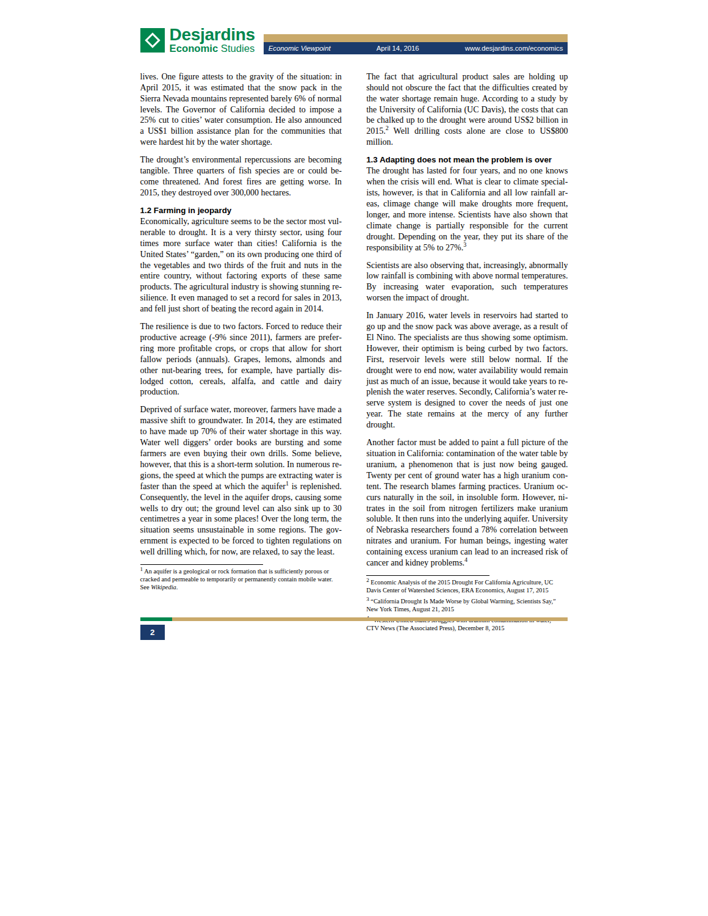Desjardins Economic Studies
Economic Viewpoint April 14, 2016 www.desjardins.com/economics
lives. One figure attests to the gravity of the situation: in April 2015, it was estimated that the snow pack in the Sierra Nevada mountains represented barely 6% of normal levels. The Governor of California decided to impose a 25% cut to cities’ water consumption. He also announced a US$1 billion assistance plan for the communities that were hardest hit by the water shortage.
The drought’s environmental repercussions are becoming tangible. Three quarters of fish species are or could become threatened. And forest fires are getting worse. In 2015, they destroyed over 300,000 hectares.
1.2 Farming in jeopardy
Economically, agriculture seems to be the sector most vulnerable to drought. It is a very thirsty sector, using four times more surface water than cities! California is the United States’ “garden,” on its own producing one third of the vegetables and two thirds of the fruit and nuts in the entire country, without factoring exports of these same products. The agricultural industry is showing stunning resilience. It even managed to set a record for sales in 2013, and fell just short of beating the record again in 2014.
The resilience is due to two factors. Forced to reduce their productive acreage (-9% since 2011), farmers are preferring more profitable crops, or crops that allow for short fallow periods (annuals). Grapes, lemons, almonds and other nut-bearing trees, for example, have partially dislodged cotton, cereals, alfalfa, and cattle and dairy production.
Deprived of surface water, moreover, farmers have made a massive shift to groundwater. In 2014, they are estimated to have made up 70% of their water shortage in this way. Water well diggers’ order books are bursting and some farmers are even buying their own drills. Some believe, however, that this is a short-term solution. In numerous regions, the speed at which the pumps are extracting water is faster than the speed at which the aquifer1 is replenished. Consequently, the level in the aquifer drops, causing some wells to dry out; the ground level can also sink up to 30 centimetres a year in some places! Over the long term, the situation seems unsustainable in some regions. The government is expected to be forced to tighten regulations on well drilling which, for now, are relaxed, to say the least.
1 An aquifer is a geological or rock formation that is sufficiently porous or cracked and permeable to temporarily or permanently contain mobile water. See Wikipedia.
The fact that agricultural product sales are holding up should not obscure the fact that the difficulties created by the water shortage remain huge. According to a study by the University of California (UC Davis), the costs that can be chalked up to the drought were around US$2 billion in 2015.2 Well drilling costs alone are close to US$800 million.
1.3 Adapting does not mean the problem is over
The drought has lasted for four years, and no one knows when the crisis will end. What is clear to climate specialists, however, is that in California and all low rainfall areas, climage change will make droughts more frequent, longer, and more intense. Scientists have also shown that climate change is partially responsible for the current drought. Depending on the year, they put its share of the responsibility at 5% to 27%.3
Scientists are also observing that, increasingly, abnormally low rainfall is combining with above normal temperatures. By increasing water evaporation, such temperatures worsen the impact of drought.
In January 2016, water levels in reservoirs had started to go up and the snow pack was above average, as a result of El Nino. The specialists are thus showing some optimism. However, their optimism is being curbed by two factors. First, reservoir levels were still below normal. If the drought were to end now, water availability would remain just as much of an issue, because it would take years to replenish the water reserves. Secondly, California’s water reserve system is designed to cover the needs of just one year. The state remains at the mercy of any further drought.
Another factor must be added to paint a full picture of the situation in California: contamination of the water table by uranium, a phenomenon that is just now being gauged. Twenty per cent of ground water has a high uranium content. The research blames farming practices. Uranium occurs naturally in the soil, in insoluble form. However, nitrates in the soil from nitrogen fertilizers make uranium soluble. It then runs into the underlying aquifer. University of Nebraska researchers found a 78% correlation between nitrates and uranium. For human beings, ingesting water containing excess uranium can lead to an increased risk of cancer and kidney problems.4
2 Economic Analysis of the 2015 Drought For California Agriculture, UC Davis Center of Watershed Sciences, ERA Economics, August 17, 2015
3 “California Drought Is Made Worse by Global Warming, Scientists Say,” New York Times, August 21, 2015
4 “Western United States struggles with uranium contamination in water,” CTV News (The Associated Press), December 8, 2015
2